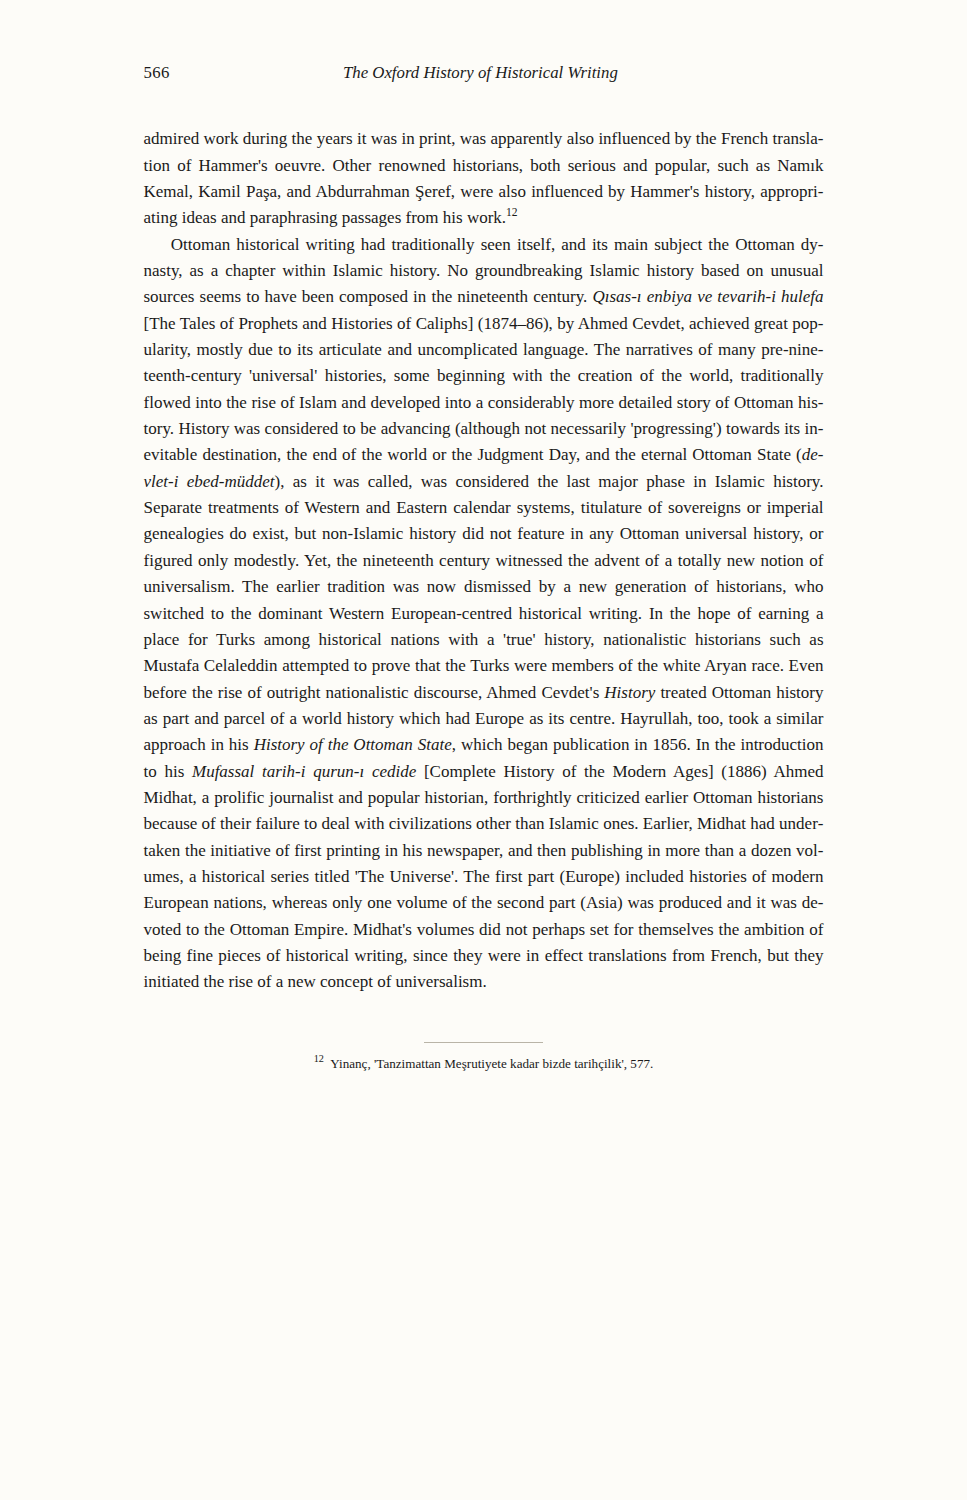566 The Oxford History of Historical Writing
admired work during the years it was in print, was apparently also influenced by the French translation of Hammer's oeuvre. Other renowned historians, both serious and popular, such as Namık Kemal, Kamil Paşa, and Abdurrahman Şeref, were also influenced by Hammer's history, appropriating ideas and paraphrasing passages from his work.12
Ottoman historical writing had traditionally seen itself, and its main subject the Ottoman dynasty, as a chapter within Islamic history. No groundbreaking Islamic history based on unusual sources seems to have been composed in the nineteenth century. Qısas-ı enbiya ve tevarih-i hulefa [The Tales of Prophets and Histories of Caliphs] (1874–86), by Ahmed Cevdet, achieved great popularity, mostly due to its articulate and uncomplicated language. The narratives of many pre-nineteenth-century 'universal' histories, some beginning with the creation of the world, traditionally flowed into the rise of Islam and developed into a considerably more detailed story of Ottoman history. History was considered to be advancing (although not necessarily 'progressing') towards its inevitable destination, the end of the world or the Judgment Day, and the eternal Ottoman State (devlet-i ebed-müddet), as it was called, was considered the last major phase in Islamic history. Separate treatments of Western and Eastern calendar systems, titulature of sovereigns or imperial genealogies do exist, but non-Islamic history did not feature in any Ottoman universal history, or figured only modestly. Yet, the nineteenth century witnessed the advent of a totally new notion of universalism. The earlier tradition was now dismissed by a new generation of historians, who switched to the dominant Western European-centred historical writing. In the hope of earning a place for Turks among historical nations with a 'true' history, nationalistic historians such as Mustafa Celaleddin attempted to prove that the Turks were members of the white Aryan race. Even before the rise of outright nationalistic discourse, Ahmed Cevdet's History treated Ottoman history as part and parcel of a world history which had Europe as its centre. Hayrullah, too, took a similar approach in his History of the Ottoman State, which began publication in 1856. In the introduction to his Mufassal tarih-i qurun-ı cedide [Complete History of the Modern Ages] (1886) Ahmed Midhat, a prolific journalist and popular historian, forthrightly criticized earlier Ottoman historians because of their failure to deal with civilizations other than Islamic ones. Earlier, Midhat had undertaken the initiative of first printing in his newspaper, and then publishing in more than a dozen volumes, a historical series titled 'The Universe'. The first part (Europe) included histories of modern European nations, whereas only one volume of the second part (Asia) was produced and it was devoted to the Ottoman Empire. Midhat's volumes did not perhaps set for themselves the ambition of being fine pieces of historical writing, since they were in effect translations from French, but they initiated the rise of a new concept of universalism.
12 Yinanç, 'Tanzimattan Meşrutiyete kadar bizde tarihçilik', 577.